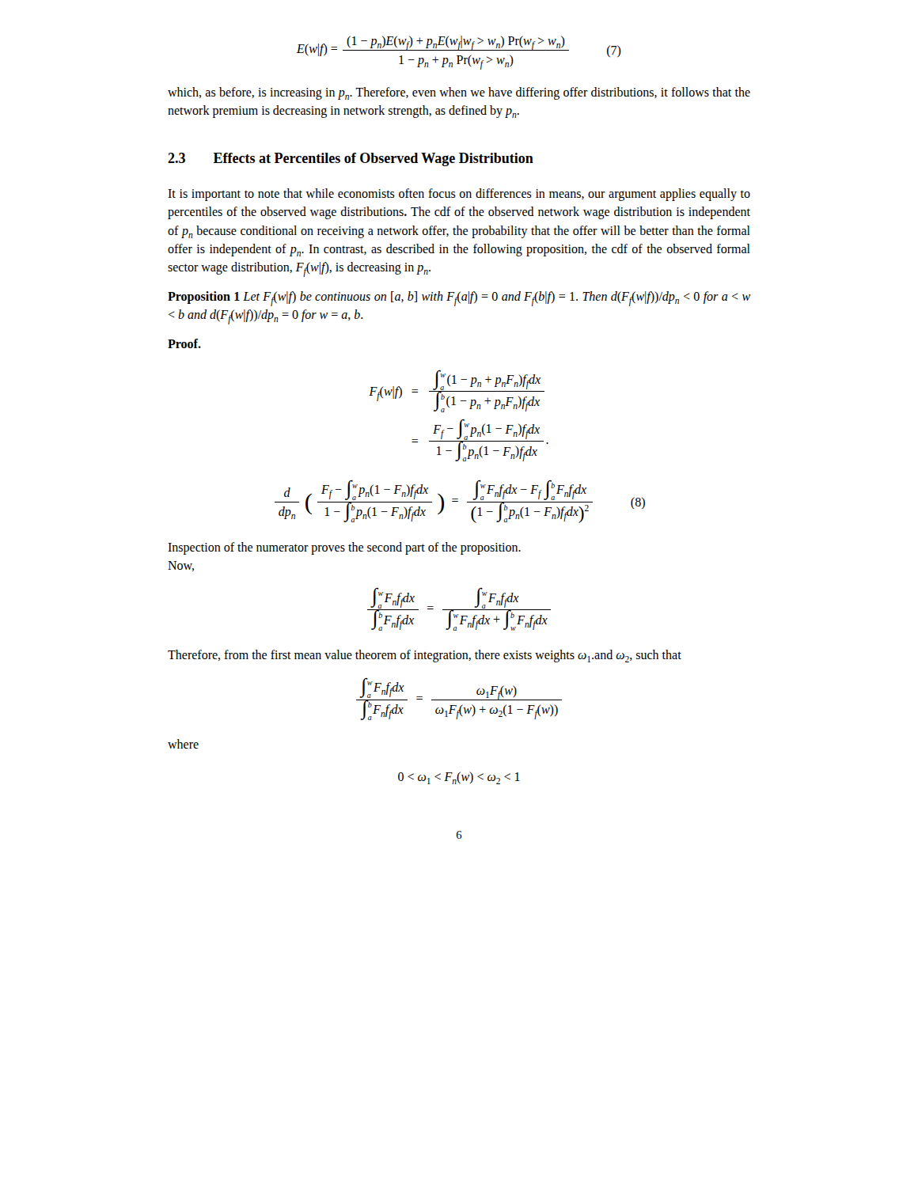E(w|f) = (1 − pn)E(wf) + pnE(wf|wf > wn) Pr(wf > wn) 1 − pn + pn Pr(wf > wn)
(7)
which, as before, is increasing in pn. Therefore, even when we have differing offer distributions, it follows that the network premium is decreasing in network strength, as defined by pn.
2.3 Effects at Percentiles of Observed Wage Distribution
It is important to note that while economists often focus on differences in means, our argument applies equally to percentiles of the observed wage distributions. The cdf of the observed network wage distribution is independent of pn because conditional on receiving a network offer, the probability that the offer will be better than the formal offer is independent of pn. In contrast, as described in the following proposition, the cdf of the observed formal sector wage distribution, Ff(w|f), is decreasing in pn.
Proposition 1 Let Ff(w|f) be continuous on [a, b] with Ff(a|f) = 0 and Ff(b|f) = 1. Then d(Ff(w|f))/dpn < 0 for a < w < b and d(Ff(w|f))/dpn = 0 for w = a, b.
Proof.
| F f ( w / f ) | = | ∫ w a (1 − p n + p n F n ) f f dx ∫ b a (1 − p n + p n F n ) f f dx |
| | = | F f − ∫ w a p n (1 − F n ) f f dx 1 − ∫ b a p n (1 − F n ) f f dx . |
d dpn ( Ff − ∫wa pn(1 − Fn)ffdx 1 − ∫ba pn(1 − Fn)ffdx ) = ∫wa Fnffdx − Ff ∫ba Fnffdx (1 − ∫ba pn(1 − Fn)ffdx) 2
(8)
Inspection of the numerator proves the second part of the proposition.
Now,
∫wa Fnffdx ∫ba Fnffdx = ∫wa Fnffdx ∫wa Fnffdx + ∫bw Fnffdx
Therefore, from the first mean value theorem of integration, there exists weights ω1.and ω2, such that
∫wa Fnffdx ∫ba Fnffdx = ω1Ff(w) ω1Ff(w) + ω2(1 − Ff(w))
where
0 < ω1 < Fn(w) < ω2 < 1
6